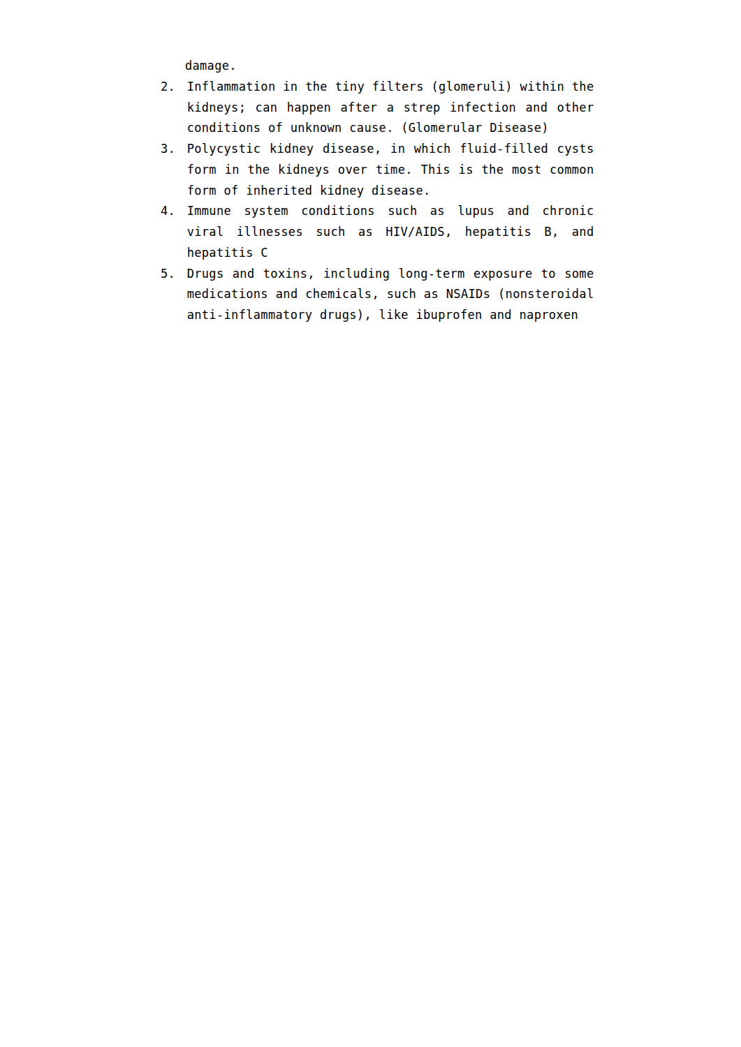damage.
Inflammation in the tiny filters (glomeruli) within the kidneys; can happen after a strep infection and other conditions of unknown cause. (Glomerular Disease)
Polycystic kidney disease, in which fluid-filled cysts form in the kidneys over time. This is the most common form of inherited kidney disease.
Immune system conditions such as lupus and chronic viral illnesses such as HIV/AIDS, hepatitis B, and hepatitis C
Drugs and toxins, including long-term exposure to some medications and chemicals, such as NSAIDs (nonsteroidal anti-inflammatory drugs), like ibuprofen and naproxen